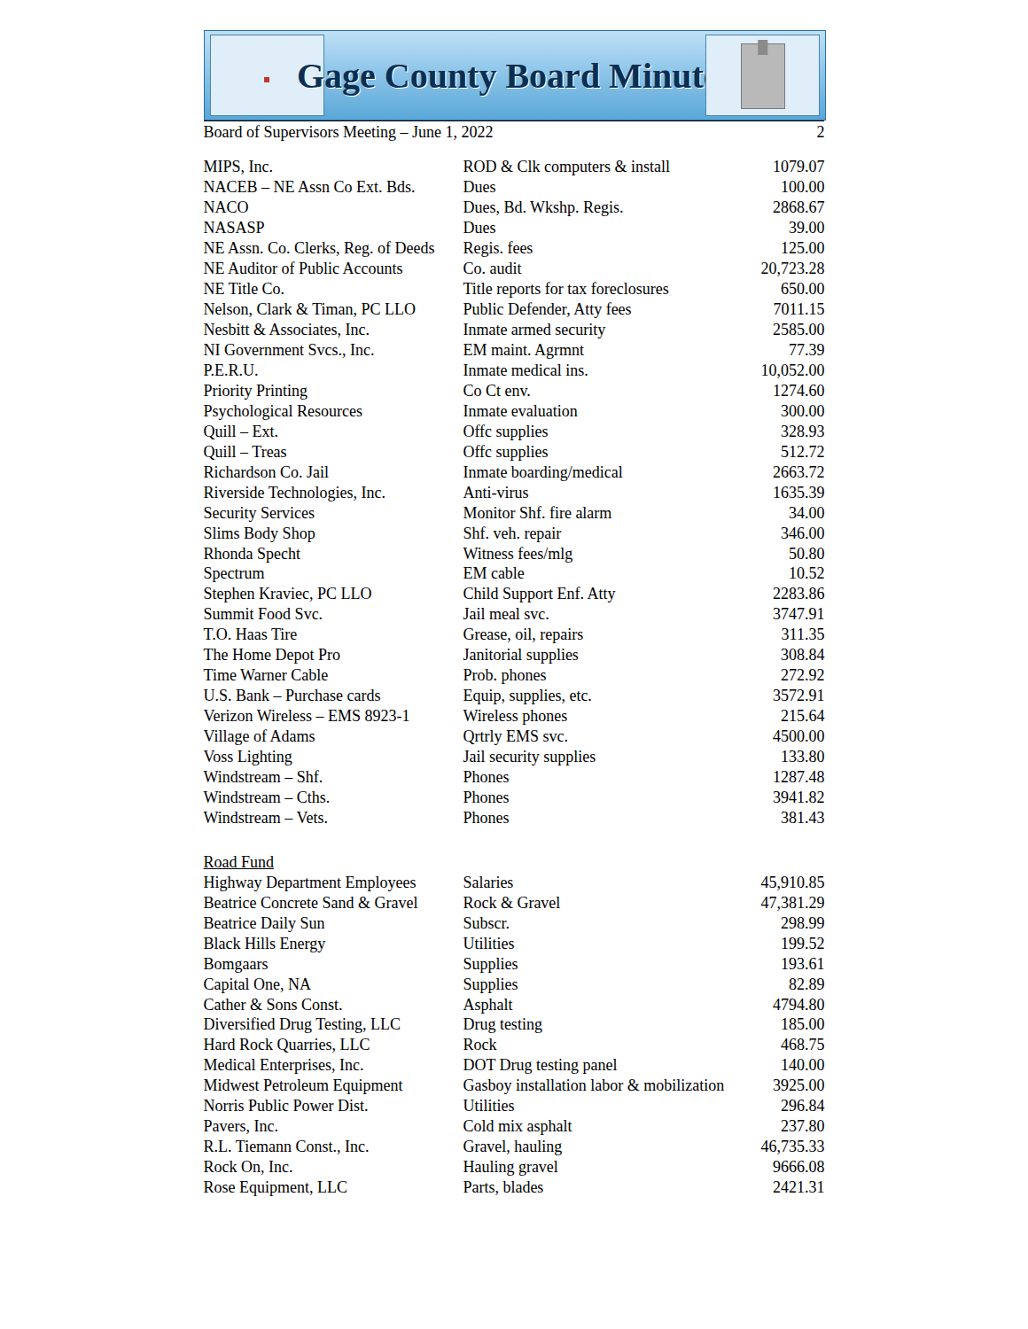Gage County Board Minutes
Board of Supervisors Meeting – June 1, 2022 2
| MIPS, Inc. | ROD & Clk computers & install | 1079.07 |
| NACEB – NE Assn Co Ext. Bds. | Dues | 100.00 |
| NACO | Dues, Bd. Wkshp. Regis. | 2868.67 |
| NASASP | Dues | 39.00 |
| NE Assn. Co. Clerks, Reg. of Deeds | Regis. fees | 125.00 |
| NE Auditor of Public Accounts | Co. audit | 20,723.28 |
| NE Title Co. | Title reports for tax foreclosures | 650.00 |
| Nelson, Clark & Timan, PC LLO | Public Defender, Atty fees | 7011.15 |
| Nesbitt & Associates, Inc. | Inmate armed security | 2585.00 |
| NI Government Svcs., Inc. | EM maint. Agrmnt | 77.39 |
| P.E.R.U. | Inmate medical ins. | 10,052.00 |
| Priority Printing | Co Ct env. | 1274.60 |
| Psychological Resources | Inmate evaluation | 300.00 |
| Quill – Ext. | Offc supplies | 328.93 |
| Quill – Treas | Offc supplies | 512.72 |
| Richardson Co. Jail | Inmate boarding/medical | 2663.72 |
| Riverside Technologies, Inc. | Anti-virus | 1635.39 |
| Security Services | Monitor Shf. fire alarm | 34.00 |
| Slims Body Shop | Shf. veh. repair | 346.00 |
| Rhonda Specht | Witness fees/mlg | 50.80 |
| Spectrum | EM cable | 10.52 |
| Stephen Kraviec, PC LLO | Child Support Enf. Atty | 2283.86 |
| Summit Food Svc. | Jail meal svc. | 3747.91 |
| T.O. Haas Tire | Grease, oil, repairs | 311.35 |
| The Home Depot Pro | Janitorial supplies | 308.84 |
| Time Warner Cable | Prob. phones | 272.92 |
| U.S. Bank – Purchase cards | Equip, supplies, etc. | 3572.91 |
| Verizon Wireless – EMS 8923-1 | Wireless phones | 215.64 |
| Village of Adams | Qrtrly EMS svc. | 4500.00 |
| Voss Lighting | Jail security supplies | 133.80 |
| Windstream – Shf. | Phones | 1287.48 |
| Windstream – Cths. | Phones | 3941.82 |
| Windstream – Vets. | Phones | 381.43 |
| Road Fund |
| Highway Department Employees | Salaries | 45,910.85 |
| Beatrice Concrete Sand & Gravel | Rock & Gravel | 47,381.29 |
| Beatrice Daily Sun | Subscr. | 298.99 |
| Black Hills Energy | Utilities | 199.52 |
| Bomgaars | Supplies | 193.61 |
| Capital One, NA | Supplies | 82.89 |
| Cather & Sons Const. | Asphalt | 4794.80 |
| Diversified Drug Testing, LLC | Drug testing | 185.00 |
| Hard Rock Quarries, LLC | Rock | 468.75 |
| Medical Enterprises, Inc. | DOT Drug testing panel | 140.00 |
| Midwest Petroleum Equipment | Gasboy installation labor & mobilization | 3925.00 |
| Norris Public Power Dist. | Utilities | 296.84 |
| Pavers, Inc. | Cold mix asphalt | 237.80 |
| R.L. Tiemann Const., Inc. | Gravel, hauling | 46,735.33 |
| Rock On, Inc. | Hauling gravel | 9666.08 |
| Rose Equipment, LLC | Parts, blades | 2421.31 |